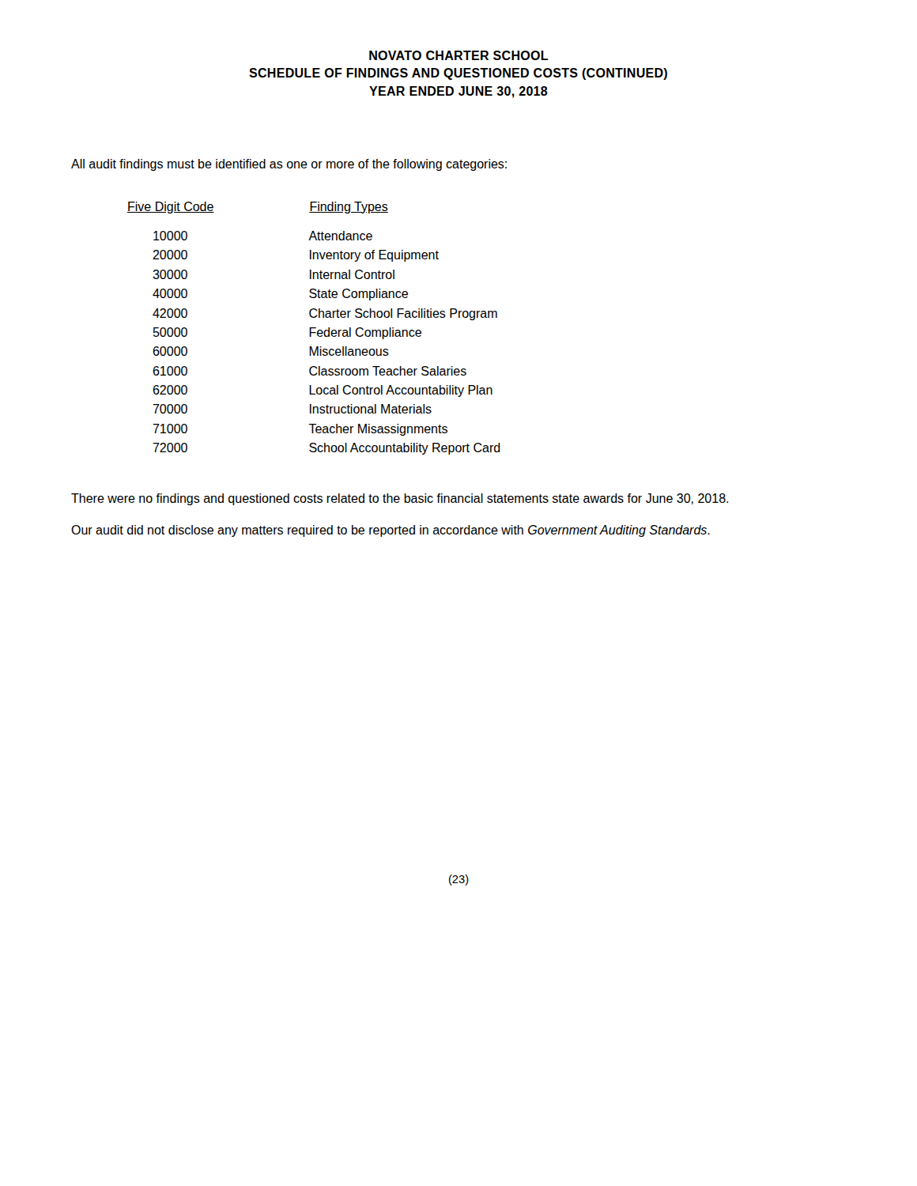NOVATO CHARTER SCHOOL
SCHEDULE OF FINDINGS AND QUESTIONED COSTS (CONTINUED)
YEAR ENDED JUNE 30, 2018
All audit findings must be identified as one or more of the following categories:
| Five Digit Code | Finding Types |
| --- | --- |
| 10000 | Attendance |
| 20000 | Inventory of Equipment |
| 30000 | Internal Control |
| 40000 | State Compliance |
| 42000 | Charter School Facilities Program |
| 50000 | Federal Compliance |
| 60000 | Miscellaneous |
| 61000 | Classroom Teacher Salaries |
| 62000 | Local Control Accountability Plan |
| 70000 | Instructional Materials |
| 71000 | Teacher Misassignments |
| 72000 | School Accountability Report Card |
There were no findings and questioned costs related to the basic financial statements state awards for June 30, 2018.
Our audit did not disclose any matters required to be reported in accordance with Government Auditing Standards.
(23)